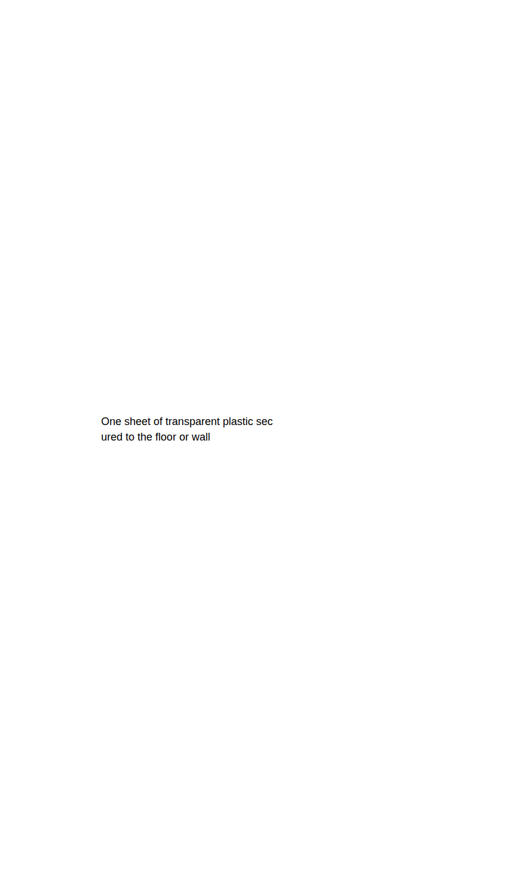One sheet of transparent plastic sec
ured to the floor or wall